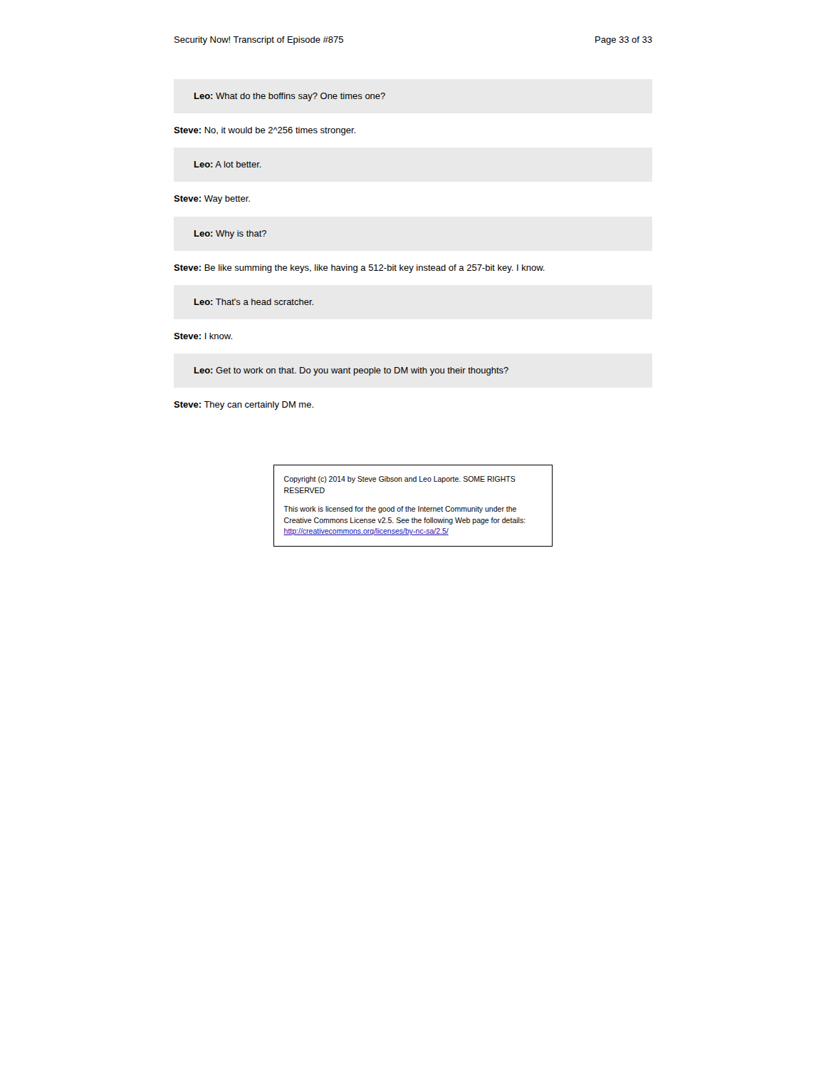Security Now! Transcript of Episode #875
Page 33 of 33
Leo: What do the boffins say? One times one?
Steve: No, it would be 2^256 times stronger.
Leo: A lot better.
Steve: Way better.
Leo: Why is that?
Steve: Be like summing the keys, like having a 512-bit key instead of a 257-bit key. I know.
Leo: That's a head scratcher.
Steve: I know.
Leo: Get to work on that. Do you want people to DM with you their thoughts?
Steve: They can certainly DM me.
Copyright (c) 2014 by Steve Gibson and Leo Laporte. SOME RIGHTS RESERVED
This work is licensed for the good of the Internet Community under the
Creative Commons License v2.5. See the following Web page for details:
http://creativecommons.org/licenses/by-nc-sa/2.5/